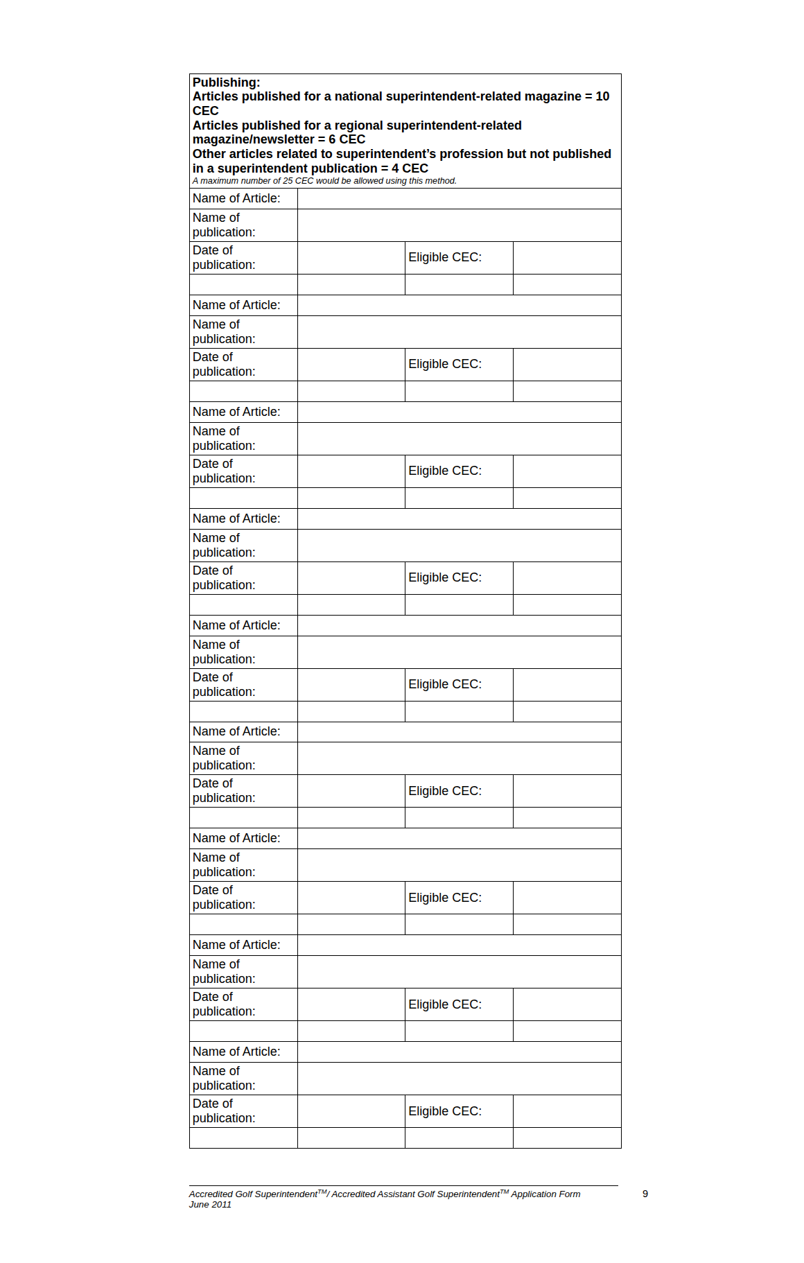| Publishing: Articles published for a national superintendent-related magazine = 10 CEC Articles published for a regional superintendent-related magazine/newsletter = 6 CEC Other articles related to superintendent’s profession but not published in a superintendent publication = 4 CEC A maximum number of 25 CEC would be allowed using this method. |
| Name of Article: | |
| Name of publication: | |
| Date of publication: | | Eligible CEC: | |
| Name of Article: | |
| Name of publication: | |
| Date of publication: | | Eligible CEC: | |
| Name of Article: | |
| Name of publication: | |
| Date of publication: | | Eligible CEC: | |
| Name of Article: | |
| Name of publication: | |
| Date of publication: | | Eligible CEC: | |
| Name of Article: | |
| Name of publication: | |
| Date of publication: | | Eligible CEC: | |
| Name of Article: | |
| Name of publication: | |
| Date of publication: | | Eligible CEC: | |
| Name of Article: | |
| Name of publication: | |
| Date of publication: | | Eligible CEC: | |
| Name of Article: | |
| Name of publication: | |
| Date of publication: | | Eligible CEC: | |
| Name of Article: | |
| Name of publication: | |
| Date of publication: | | Eligible CEC: | |
Accredited Golf SuperintendentTM/ Accredited Assistant Golf SuperintendentTM Application Form June 2011 9